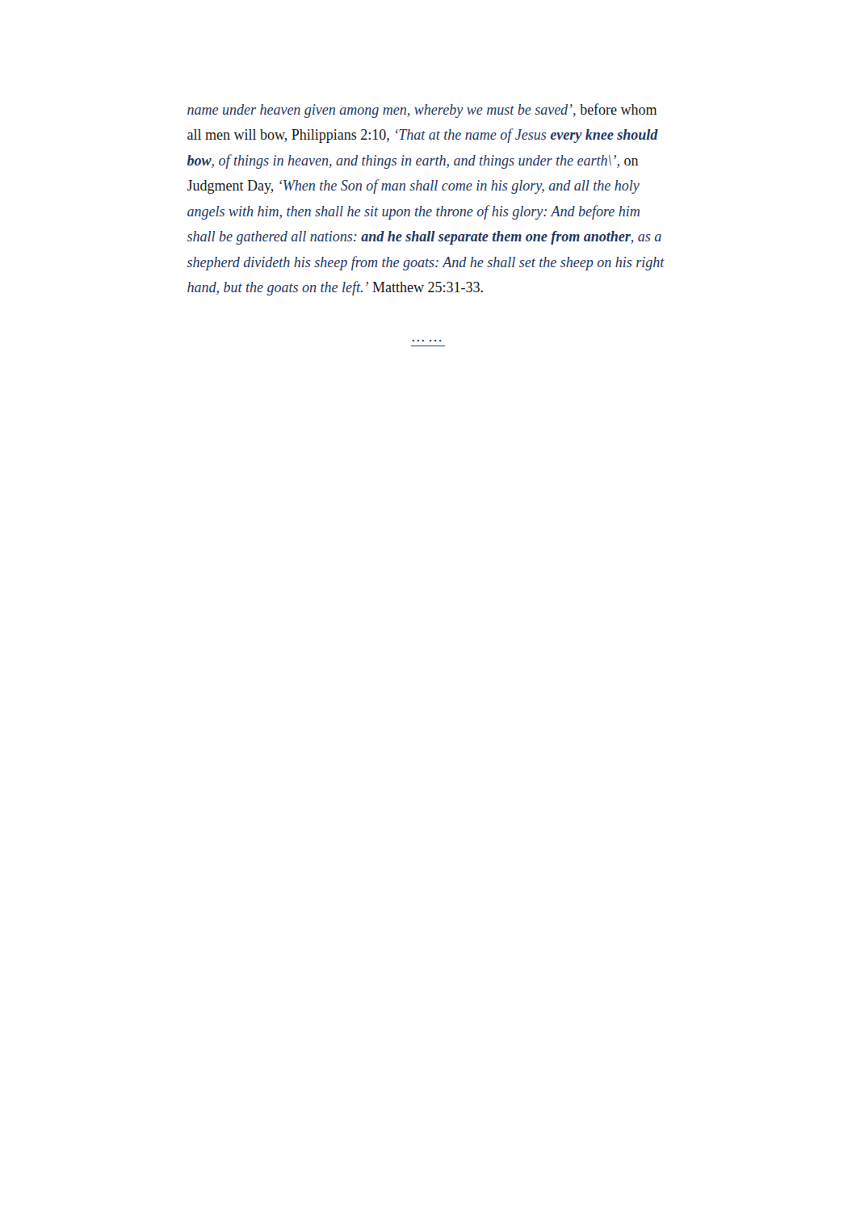name under heaven given among men, whereby we must be saved’, before whom all men will bow, Philippians 2:10, ‘That at the name of Jesus every knee should bow, of things in heaven, and things in earth, and things under the earth\’, on Judgment Day, ‘When the Son of man shall come in his glory, and all the holy angels with him, then shall he sit upon the throne of his glory: And before him shall be gathered all nations: and he shall separate them one from another, as a shepherd divideth his sheep from the goats: And he shall set the sheep on his right hand, but the goats on the left.’ Matthew 25:31-33.
……